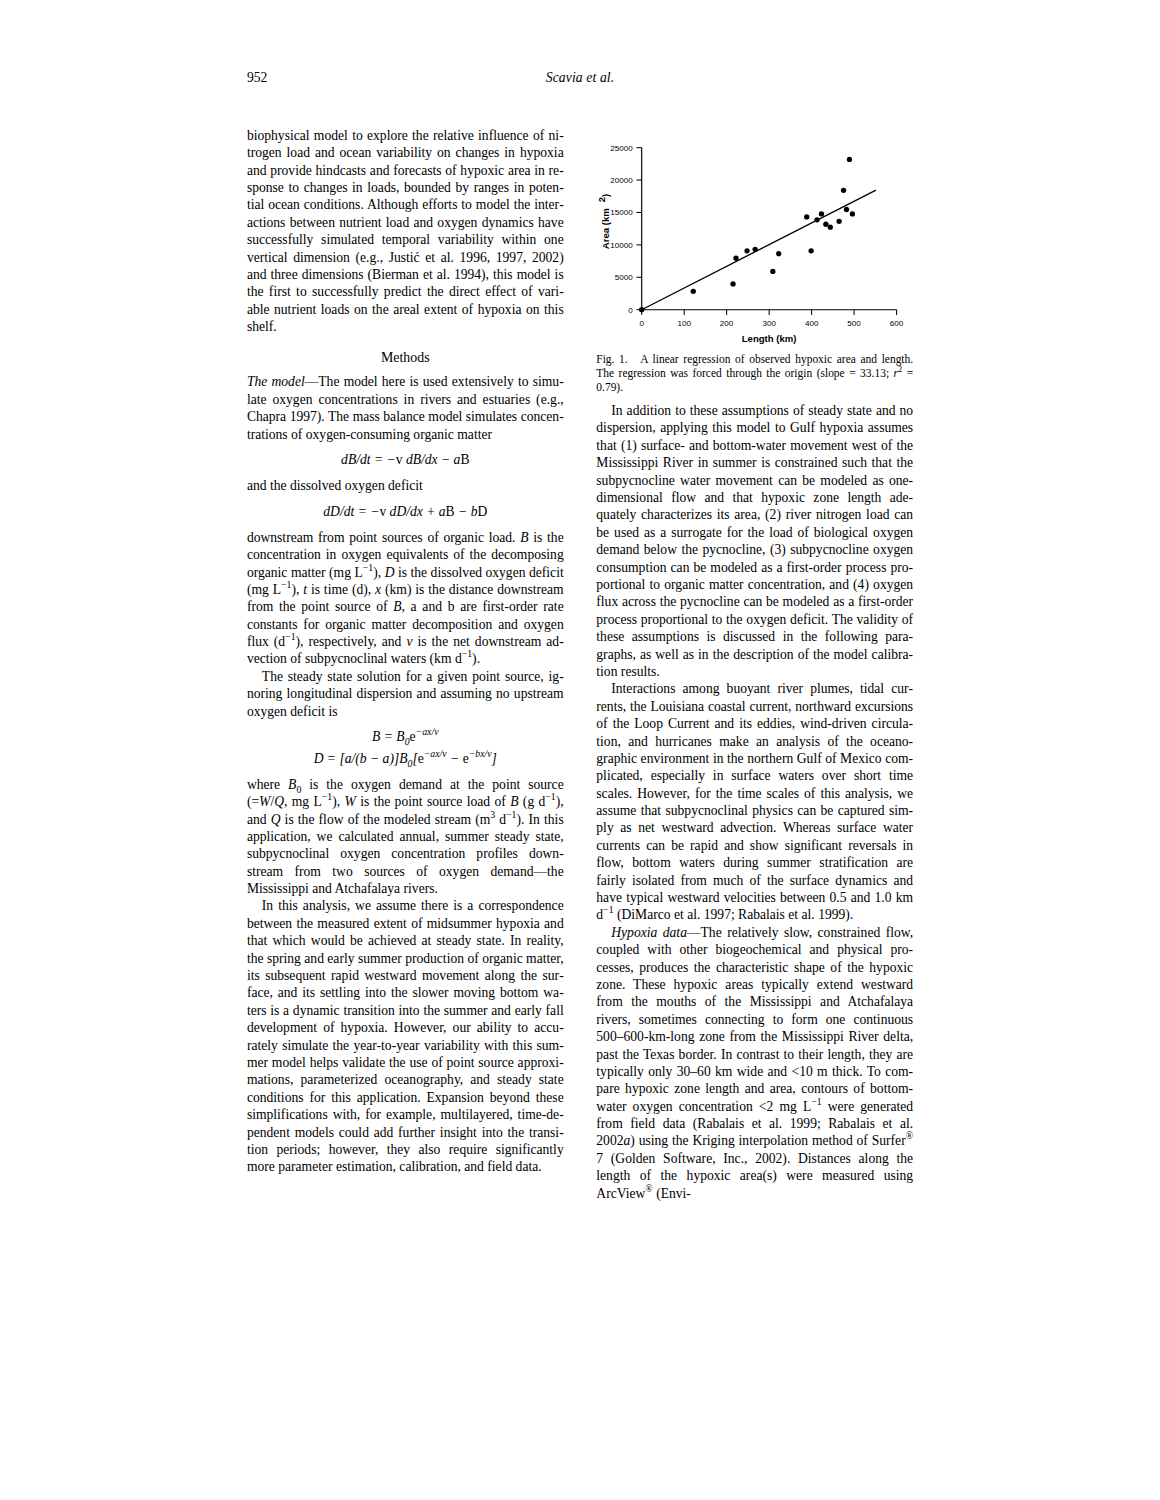952
Scavia et al.
biophysical model to explore the relative influence of nitrogen load and ocean variability on changes in hypoxia and provide hindcasts and forecasts of hypoxic area in response to changes in loads, bounded by ranges in potential ocean conditions. Although efforts to model the interactions between nutrient load and oxygen dynamics have successfully simulated temporal variability within one vertical dimension (e.g., Justić et al. 1996, 1997, 2002) and three dimensions (Bierman et al. 1994), this model is the first to successfully predict the direct effect of variable nutrient loads on the areal extent of hypoxia on this shelf.
Methods
The model—The model here is used extensively to simulate oxygen concentrations in rivers and estuaries (e.g., Chapra 1997). The mass balance model simulates concentrations of oxygen-consuming organic matter
dB/dt = −v dB/dx − aB
and the dissolved oxygen deficit
dD/dt = −v dD/dx + aB − bD
downstream from point sources of organic load. B is the concentration in oxygen equivalents of the decomposing organic matter (mg L−1), D is the dissolved oxygen deficit (mg L−1), t is time (d), x (km) is the distance downstream from the point source of B, a and b are first-order rate constants for organic matter decomposition and oxygen flux (d−1), respectively, and v is the net downstream advection of subpycnoclinal waters (km d−1).
The steady state solution for a given point source, ignoring longitudinal dispersion and assuming no upstream oxygen deficit is
B = B0e−ax/v
D = [a/(b − a)]B0[e−ax/v − e−bx/v]
where B0 is the oxygen demand at the point source (=W/Q, mg L−1), W is the point source load of B (g d−1), and Q is the flow of the modeled stream (m3 d−1). In this application, we calculated annual, summer steady state, subpycnoclinal oxygen concentration profiles downstream from two sources of oxygen demand—the Mississippi and Atchafalaya rivers.
In this analysis, we assume there is a correspondence between the measured extent of midsummer hypoxia and that which would be achieved at steady state. In reality, the spring and early summer production of organic matter, its subsequent rapid westward movement along the surface, and its settling into the slower moving bottom waters is a dynamic transition into the summer and early fall development of hypoxia. However, our ability to accurately simulate the year-to-year variability with this summer model helps validate the use of point source approximations, parameterized oceanography, and steady state conditions for this application. Expansion beyond these simplifications with, for example, multilayered, time-dependent models could add further insight into the transition periods; however, they also require significantly more parameter estimation, calibration, and field data.
0 5000 10000 15000 20000 25000 0 100 200 300 400 500 600 Length (km) Area (km 2 )
Fig. 1. A linear regression of observed hypoxic area and length. The regression was forced through the origin (slope = 33.13; r2 = 0.79).
In addition to these assumptions of steady state and no dispersion, applying this model to Gulf hypoxia assumes that (1) surface- and bottom-water movement west of the Mississippi River in summer is constrained such that the subpycnocline water movement can be modeled as one-dimensional flow and that hypoxic zone length adequately characterizes its area, (2) river nitrogen load can be used as a surrogate for the load of biological oxygen demand below the pycnocline, (3) subpycnocline oxygen consumption can be modeled as a first-order process proportional to organic matter concentration, and (4) oxygen flux across the pycnocline can be modeled as a first-order process proportional to the oxygen deficit. The validity of these assumptions is discussed in the following paragraphs, as well as in the description of the model calibration results.
Interactions among buoyant river plumes, tidal currents, the Louisiana coastal current, northward excursions of the Loop Current and its eddies, wind-driven circulation, and hurricanes make an analysis of the oceanographic environment in the northern Gulf of Mexico complicated, especially in surface waters over short time scales. However, for the time scales of this analysis, we assume that subpycnoclinal physics can be captured simply as net westward advection. Whereas surface water currents can be rapid and show significant reversals in flow, bottom waters during summer stratification are fairly isolated from much of the surface dynamics and have typical westward velocities between 0.5 and 1.0 km d−1 (DiMarco et al. 1997; Rabalais et al. 1999).
Hypoxia data—The relatively slow, constrained flow, coupled with other biogeochemical and physical processes, produces the characteristic shape of the hypoxic zone. These hypoxic areas typically extend westward from the mouths of the Mississippi and Atchafalaya rivers, sometimes connecting to form one continuous 500–600-km-long zone from the Mississippi River delta, past the Texas border. In contrast to their length, they are typically only 30–60 km wide and <10 m thick. To compare hypoxic zone length and area, contours of bottom-water oxygen concentration <2 mg L−1 were generated from field data (Rabalais et al. 1999; Rabalais et al. 2002a) using the Kriging interpolation method of Surfer® 7 (Golden Software, Inc., 2002). Distances along the length of the hypoxic area(s) were measured using ArcView® (Envi-